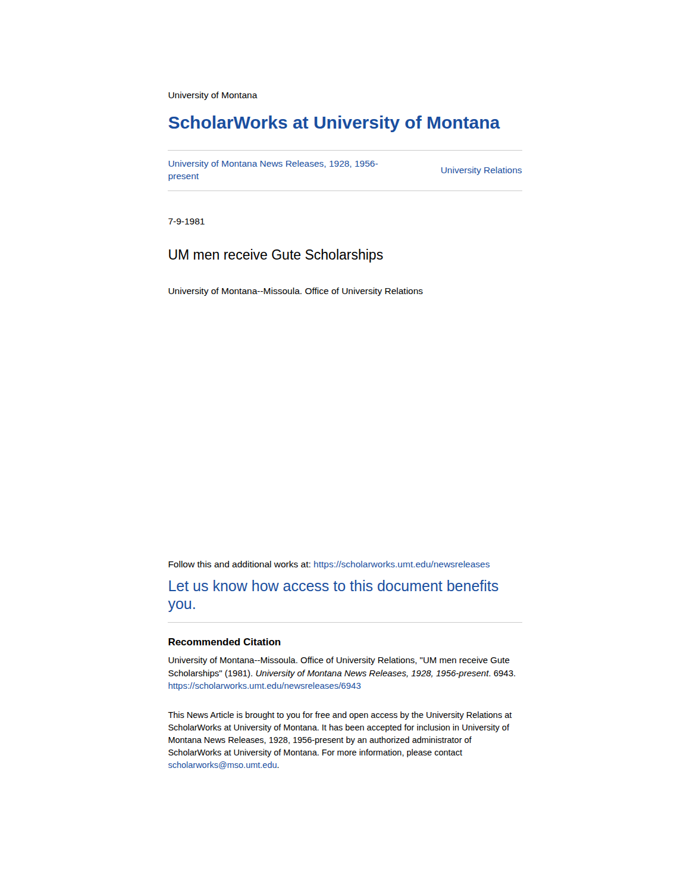University of Montana
ScholarWorks at University of Montana
University of Montana News Releases, 1928, 1956-present
University Relations
7-9-1981
UM men receive Gute Scholarships
University of Montana--Missoula. Office of University Relations
Follow this and additional works at: https://scholarworks.umt.edu/newsreleases
Let us know how access to this document benefits you.
Recommended Citation
University of Montana--Missoula. Office of University Relations, "UM men receive Gute Scholarships" (1981). University of Montana News Releases, 1928, 1956-present. 6943.
https://scholarworks.umt.edu/newsreleases/6943
This News Article is brought to you for free and open access by the University Relations at ScholarWorks at University of Montana. It has been accepted for inclusion in University of Montana News Releases, 1928, 1956-present by an authorized administrator of ScholarWorks at University of Montana. For more information, please contact scholarworks@mso.umt.edu.